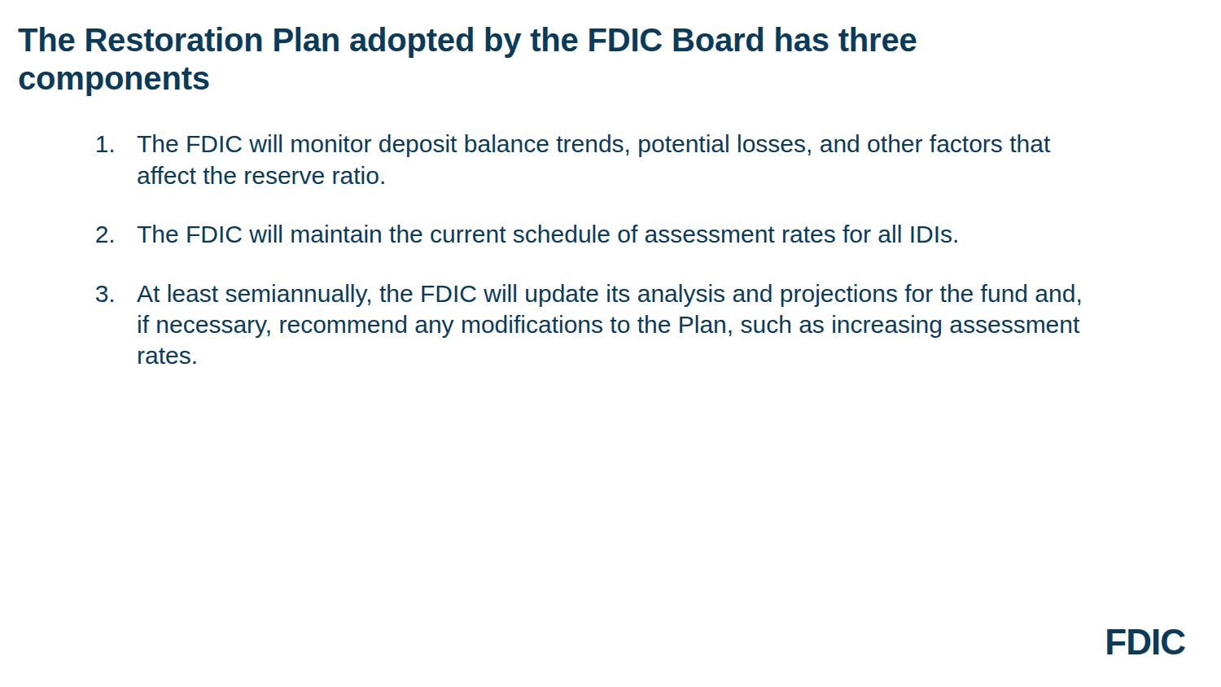The Restoration Plan adopted by the FDIC Board has three components
The FDIC will monitor deposit balance trends, potential losses, and other factors that affect the reserve ratio.
The FDIC will maintain the current schedule of assessment rates for all IDIs.
At least semiannually, the FDIC will update its analysis and projections for the fund and, if necessary, recommend any modifications to the Plan, such as increasing assessment rates.
FDIC